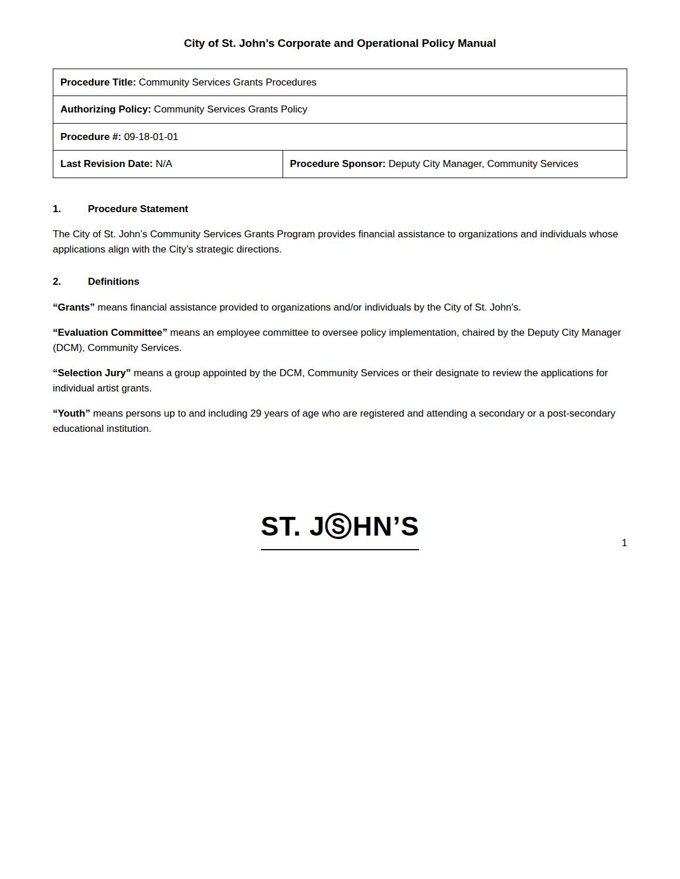City of St. John’s Corporate and Operational Policy Manual
| Procedure Title: Community Services Grants Procedures |
| Authorizing Policy: Community Services Grants Policy |
| Procedure #: 09-18-01-01 |
| Last Revision Date: N/A | Procedure Sponsor: Deputy City Manager, Community Services |
1. Procedure Statement
The City of St. John’s Community Services Grants Program provides financial assistance to organizations and individuals whose applications align with the City’s strategic directions.
2. Definitions
“Grants” means financial assistance provided to organizations and/or individuals by the City of St. John's.
“Evaluation Committee” means an employee committee to oversee policy implementation, chaired by the Deputy City Manager (DCM), Community Services.
“Selection Jury” means a group appointed by the DCM, Community Services or their designate to review the applications for individual artist grants.
“Youth” means persons up to and including 29 years of age who are registered and attending a secondary or a post-secondary educational institution.
ST. JⓈHN’S 1